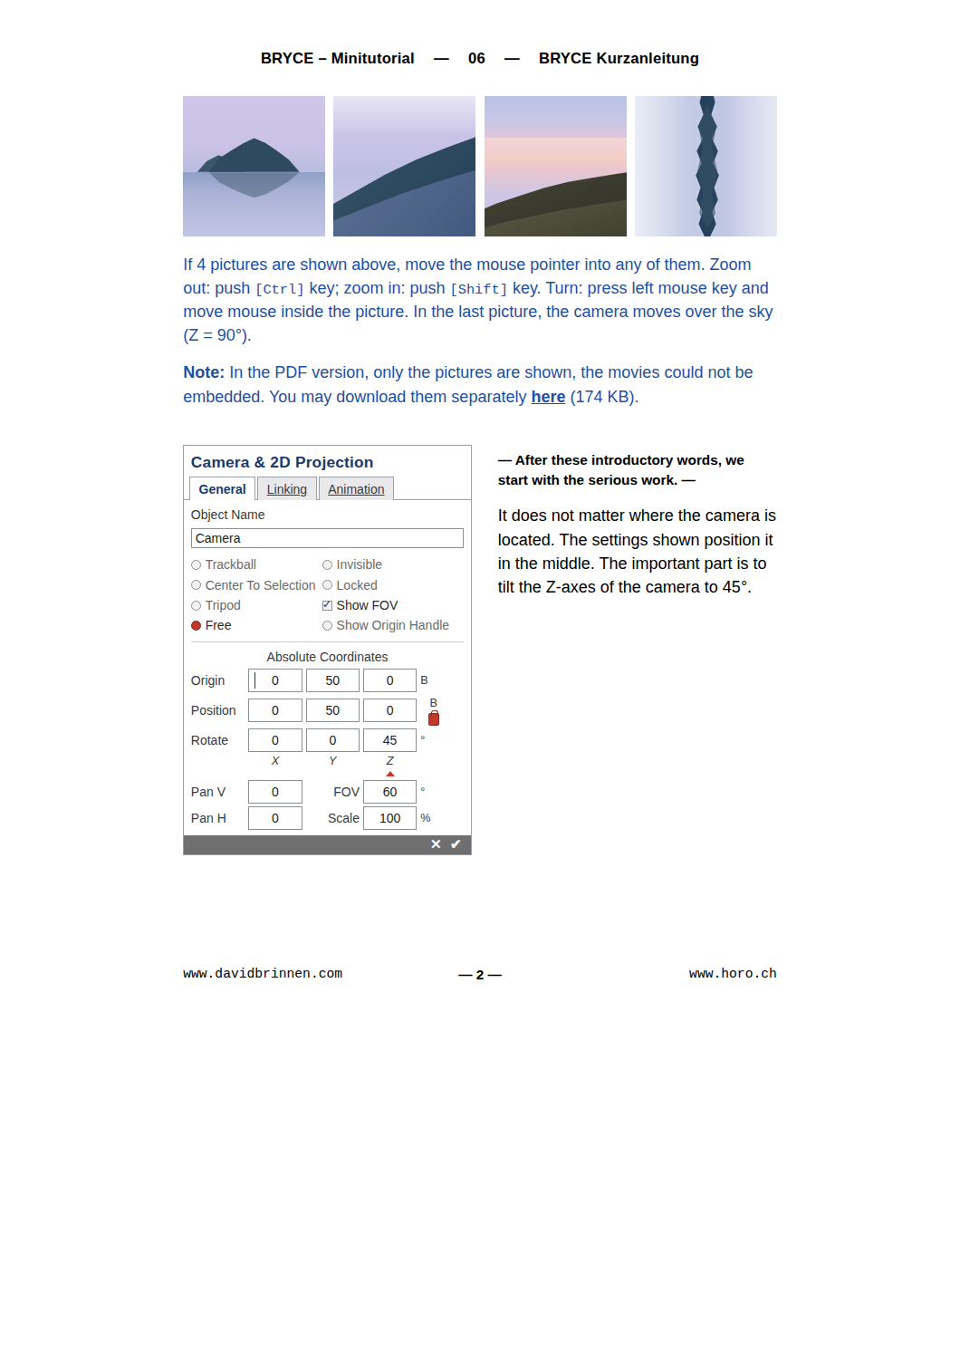BRYCE – Minitutorial — 06 — BRYCE Kurzanleitung
If 4 pictures are shown above, move the mouse pointer into any of them. Zoom out: push [Ctrl] key; zoom in: push [Shift] key. Turn: press left mouse key and move mouse inside the picture. In the last picture, the camera moves over the sky (Z = 90°).
Note: In the PDF version, only the pictures are shown, the movies could not be embedded. You may download them separately here (174 KB).
Camera & 2D Projection
General
Linking
Animation
Object Name
Trackball
Invisible
Center To Selection
Locked
Tripod
Show FOV
Free
Show Origin Handle
Absolute Coordinates
Origin
0
50
0
B
Position
0
50
0
B
Rotate
0
0
45
°
X
Y
Z
Pan V
0
FOV
60
°
Pan H
0
Scale
100
%
✕ ✔
— After these introductory words, we start with the serious work. —
It does not matter where the camera is located. The settings shown position it in the middle. The important part is to tilt the Z-axes of the camera to 45°.
www.davidbrinnen.com — 2 — www.horo.ch